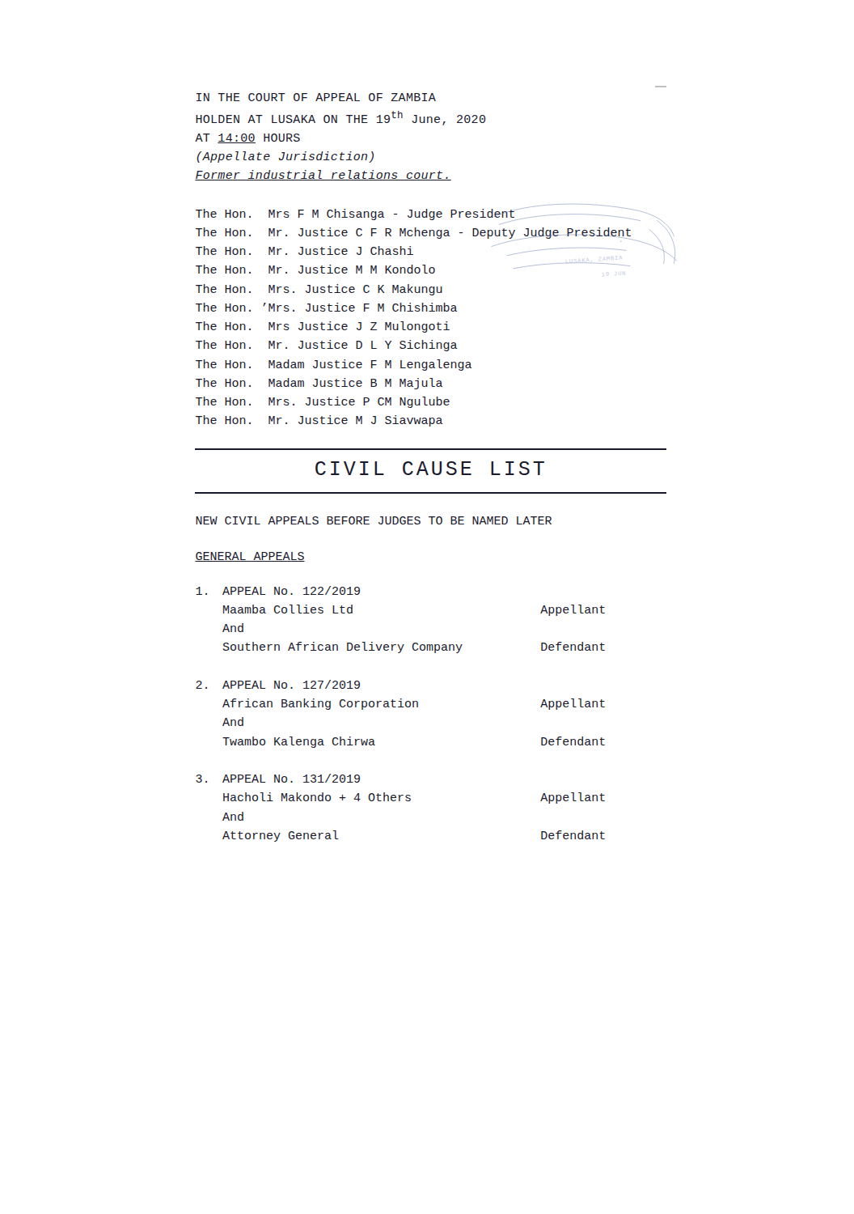LUSAKA, ZAMBIA 19 JUN
IN THE COURT OF APPEAL OF ZAMBIA
HOLDEN AT LUSAKA ON THE 19th June, 2020
AT 14:00 HOURS
(Appellate Jurisdiction)
Former industrial relations court.
The Hon. Mrs F M Chisanga - Judge President
The Hon. Mr. Justice C F R Mchenga - Deputy Judge President
The Hon. Mr. Justice J Chashi
The Hon. Mr. Justice M M Kondolo
The Hon. Mrs. Justice C K Makungu
The Hon. ’Mrs. Justice F M Chishimba
The Hon. Mrs Justice J Z Mulongoti
The Hon. Mr. Justice D L Y Sichinga
The Hon. Madam Justice F M Lengalenga
The Hon. Madam Justice B M Majula
The Hon. Mrs. Justice P CM Ngulube
The Hon. Mr. Justice M J Siavwapa
CIVIL CAUSE LIST
NEW CIVIL APPEALS BEFORE JUDGES TO BE NAMED LATER
GENERAL APPEALS
APPEAL No. 122/2019
| Maamba Collies Ltd | Appellant |
| And | |
| Southern African Delivery Company | Defendant |
APPEAL No. 127/2019
| African Banking Corporation | Appellant |
| And | |
| Twambo Kalenga Chirwa | Defendant |
APPEAL No. 131/2019
| Hacholi Makondo + 4 Others | Appellant |
| And | |
| Attorney General | Defendant |